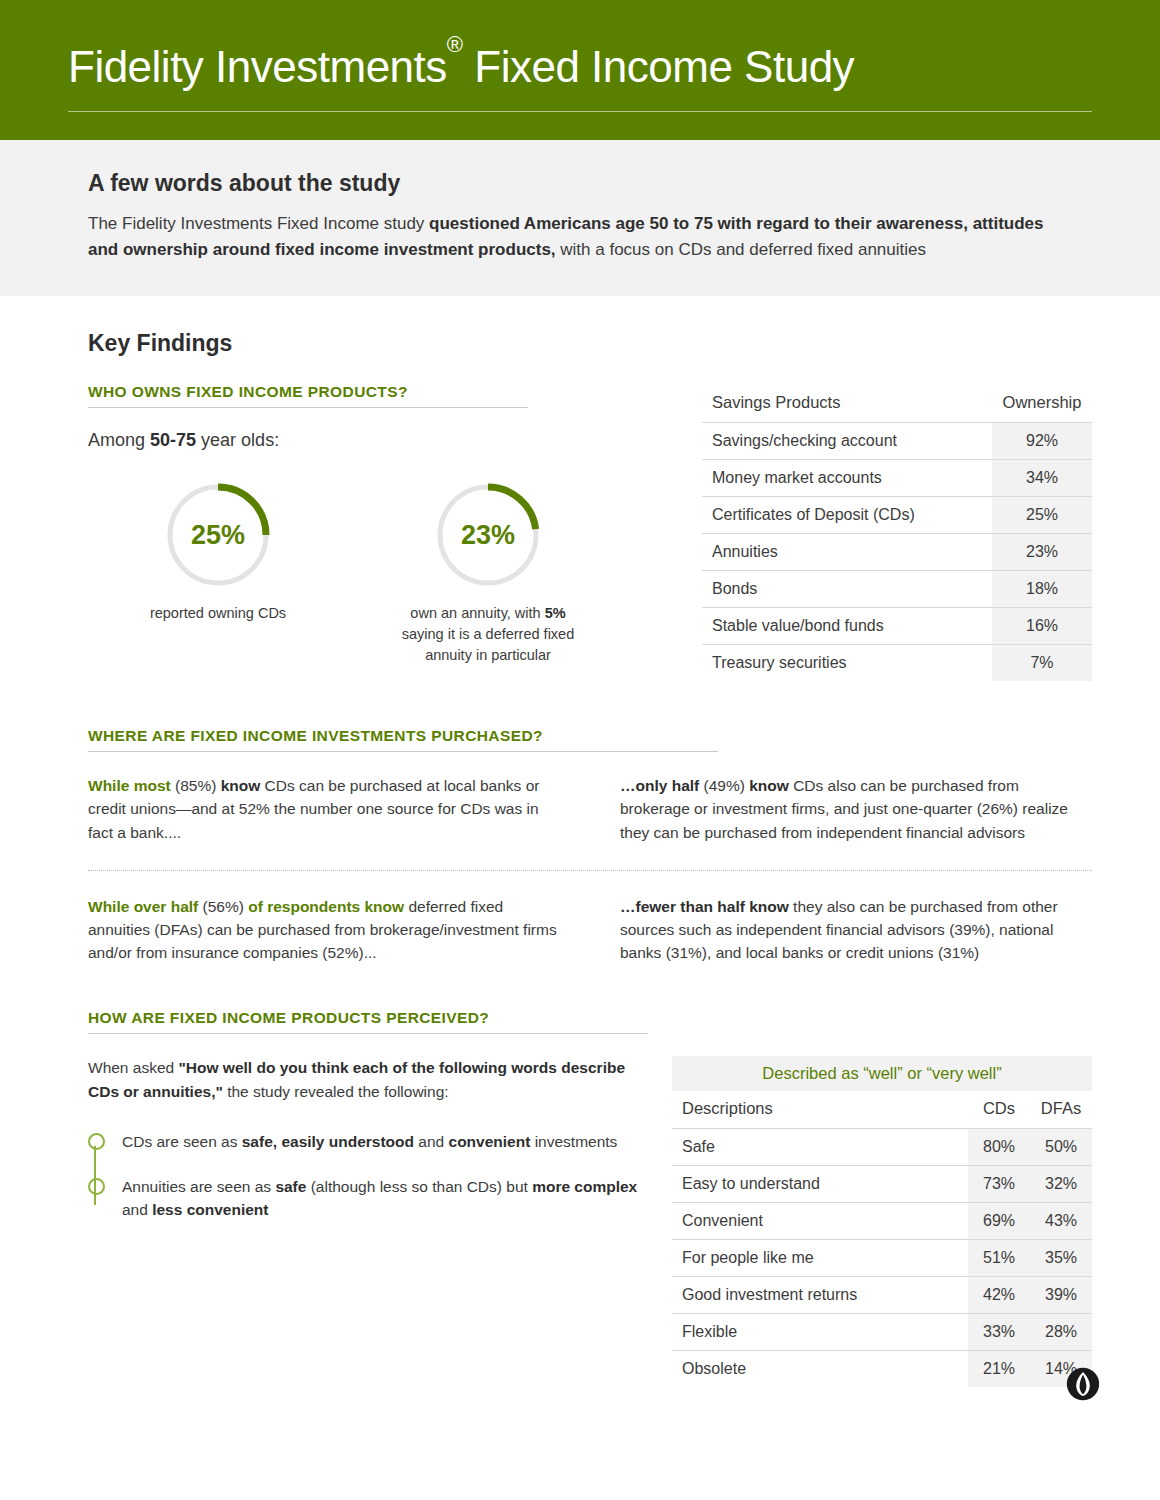Fidelity Investments® Fixed Income Study
A few words about the study
The Fidelity Investments Fixed Income study questioned Americans age 50 to 75 with regard to their awareness, attitudes and ownership around fixed income investment products, with a focus on CDs and deferred fixed annuities
Key Findings
Who owns fixed income products?
Among 50-75 year olds:
25%
reported owning CDs
23%
own an annuity, with 5% saying it is a deferred fixed annuity in particular
| Savings Products | Ownership |
| --- | --- |
| Savings/checking account | 92% |
| Money market accounts | 34% |
| Certificates of Deposit (CDs) | 25% |
| Annuities | 23% |
| Bonds | 18% |
| Stable value/bond funds | 16% |
| Treasury securities | 7% |
Where are fixed income investments purchased?
While most (85%) know CDs can be purchased at local banks or credit unions—and at 52% the number one source for CDs was in fact a bank....
…only half (49%) know CDs also can be purchased from brokerage or investment firms, and just one-quarter (26%) realize they can be purchased from independent financial advisors
While over half (56%) of respondents know deferred fixed annuities (DFAs) can be purchased from brokerage/investment firms and/or from insurance companies (52%)...
…fewer than half know they also can be purchased from other sources such as independent financial advisors (39%), national banks (31%), and local banks or credit unions (31%)
How are fixed income products perceived?
When asked "How well do you think each of the following words describe CDs or annuities," the study revealed the following:
CDs are seen as safe, easily understood and convenient investments
Annuities are seen as safe (although less so than CDs) but more complex and less convenient
Described as “well” or “very well”
| Descriptions | CDs | DFAs |
| --- | --- | --- |
| Safe | 80% | 50% |
| Easy to understand | 73% | 32% |
| Convenient | 69% | 43% |
| For people like me | 51% | 35% |
| Good investment returns | 42% | 39% |
| Flexible | 33% | 28% |
| Obsolete | 21% | 14% |